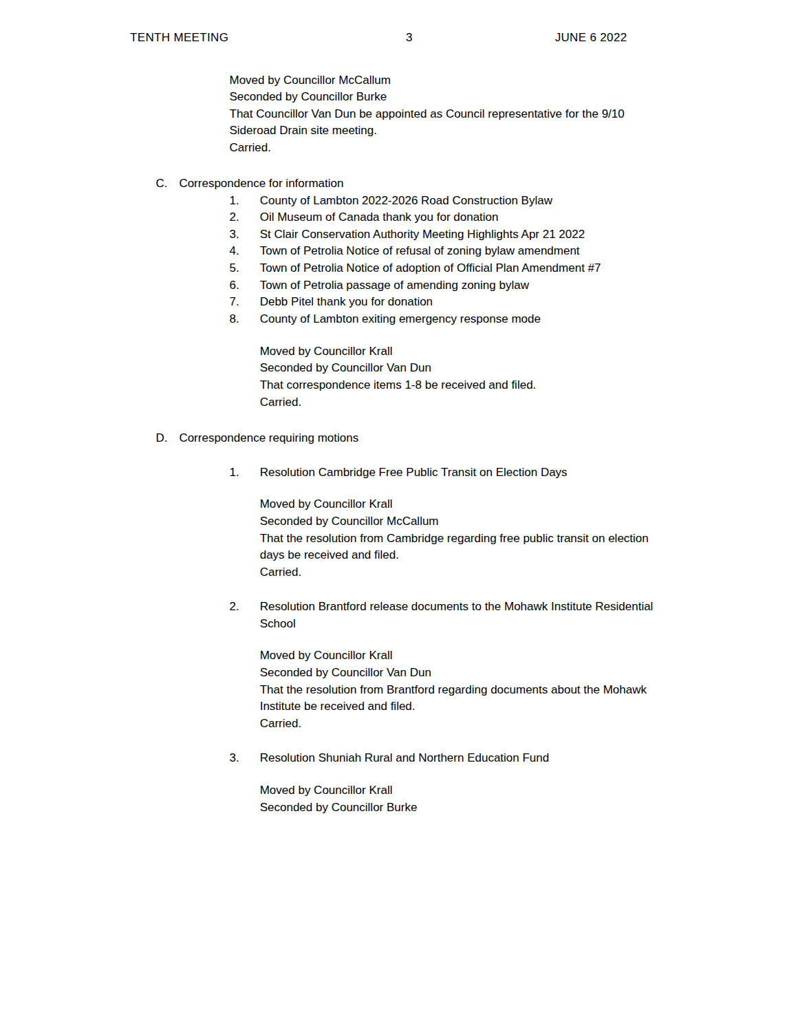TENTH MEETING
3
JUNE 6 2022
Moved by Councillor McCallum
Seconded by Councillor Burke
That Councillor Van Dun be appointed as Council representative for the 9/10 Sideroad Drain site meeting.
Carried.
C.
Correspondence for information
1. County of Lambton 2022-2026 Road Construction Bylaw
2. Oil Museum of Canada thank you for donation
3. St Clair Conservation Authority Meeting Highlights Apr 21 2022
4. Town of Petrolia Notice of refusal of zoning bylaw amendment
5. Town of Petrolia Notice of adoption of Official Plan Amendment #7
6. Town of Petrolia passage of amending zoning bylaw
7. Debb Pitel thank you for donation
8. County of Lambton exiting emergency response mode
Moved by Councillor Krall
Seconded by Councillor Van Dun
That correspondence items 1-8 be received and filed.
Carried.
D.
Correspondence requiring motions
1.
Resolution Cambridge Free Public Transit on Election Days
Moved by Councillor Krall
Seconded by Councillor McCallum
That the resolution from Cambridge regarding free public transit on election days be received and filed.
Carried.
2.
Resolution Brantford release documents to the Mohawk Institute Residential School
Moved by Councillor Krall
Seconded by Councillor Van Dun
That the resolution from Brantford regarding documents about the Mohawk Institute be received and filed.
Carried.
3.
Resolution Shuniah Rural and Northern Education Fund
Moved by Councillor Krall
Seconded by Councillor Burke